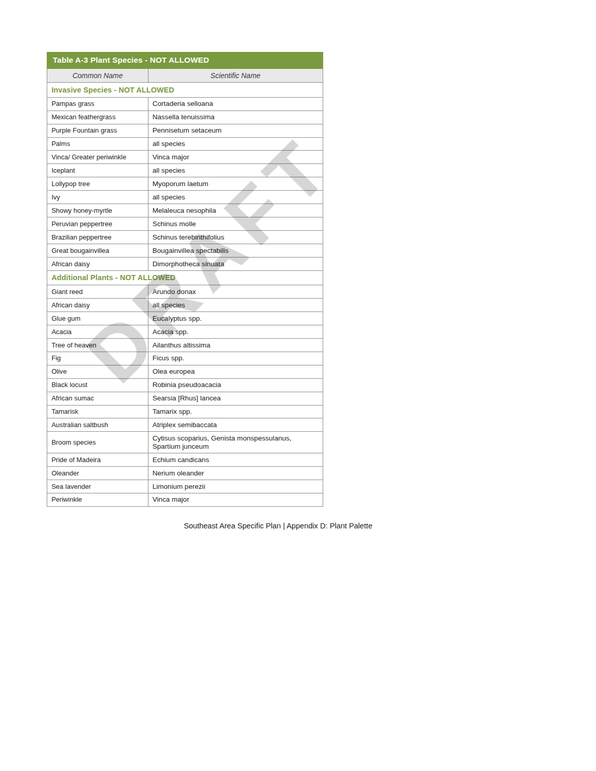DRAFT
| Table A-3 Plant Species - NOT ALLOWED |
| Common Name | Scientific Name |
| Invasive Species - NOT ALLOWED |
| Pampas grass | Cortaderia selloana |
| Mexican feathergrass | Nassella tenuissima |
| Purple Fountain grass | Pennisetum setaceum |
| Palms | all species |
| Vinca/ Greater periwinkle | Vinca major |
| Iceplant | all species |
| Lollypop tree | Myoporum laetum |
| Ivy | all species |
| Showy honey-myrtle | Melaleuca nesophila |
| Peruvian peppertree | Schinus molle |
| Brazilian peppertree | Schinus terebinthifolius |
| Great bougainvillea | Bougainvillea spectabilis |
| African daisy | Dimorphotheca sinuata |
| Additional Plants - NOT ALLOWED |
| Giant reed | Arundo donax |
| African daisy | all species |
| Glue gum | Eucalyptus spp. |
| Acacia | Acacia spp. |
| Tree of heaven | Ailanthus altissima |
| Fig | Ficus spp. |
| Olive | Olea europea |
| Black locust | Robinia pseudoacacia |
| African sumac | Searsia [Rhus] lancea |
| Tamarisk | Tamarix spp. |
| Australian saltbush | Atriplex semibaccata |
| Broom species | Cytisus scoparius, Genista monspessulanus, Spartium junceum |
| Pride of Madeira | Echium candicans |
| Oleander | Nerium oleander |
| Sea lavender | Limonium perezii |
| Periwinkle | Vinca major |
Southeast Area Specific Plan | Appendix D: Plant Palette